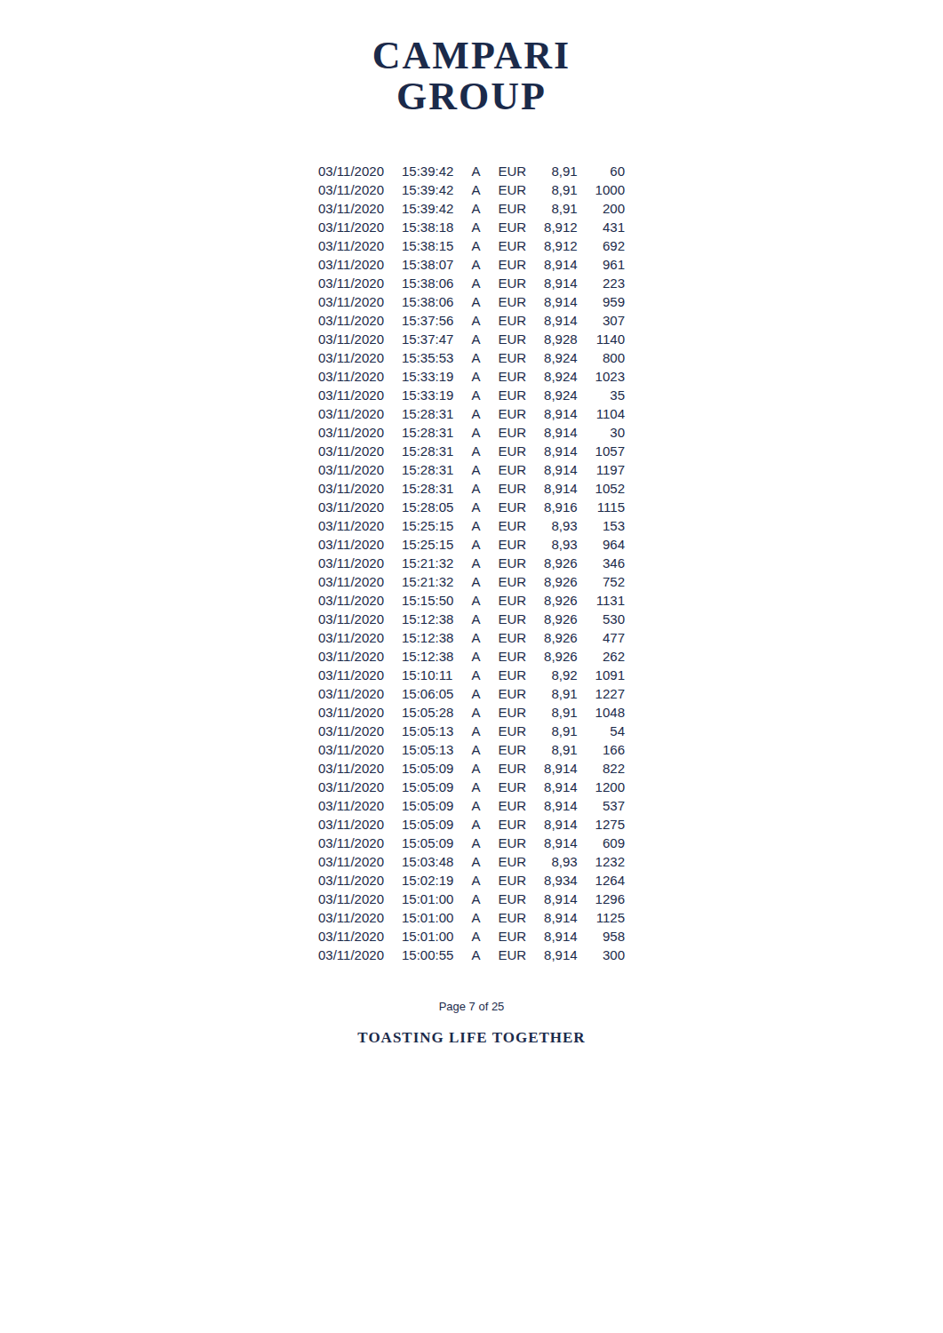CAMPARI
GROUP
| 03/11/2020 | 15:39:42 | A | EUR | 8,91 | 60 |
| 03/11/2020 | 15:39:42 | A | EUR | 8,91 | 1000 |
| 03/11/2020 | 15:39:42 | A | EUR | 8,91 | 200 |
| 03/11/2020 | 15:38:18 | A | EUR | 8,912 | 431 |
| 03/11/2020 | 15:38:15 | A | EUR | 8,912 | 692 |
| 03/11/2020 | 15:38:07 | A | EUR | 8,914 | 961 |
| 03/11/2020 | 15:38:06 | A | EUR | 8,914 | 223 |
| 03/11/2020 | 15:38:06 | A | EUR | 8,914 | 959 |
| 03/11/2020 | 15:37:56 | A | EUR | 8,914 | 307 |
| 03/11/2020 | 15:37:47 | A | EUR | 8,928 | 1140 |
| 03/11/2020 | 15:35:53 | A | EUR | 8,924 | 800 |
| 03/11/2020 | 15:33:19 | A | EUR | 8,924 | 1023 |
| 03/11/2020 | 15:33:19 | A | EUR | 8,924 | 35 |
| 03/11/2020 | 15:28:31 | A | EUR | 8,914 | 1104 |
| 03/11/2020 | 15:28:31 | A | EUR | 8,914 | 30 |
| 03/11/2020 | 15:28:31 | A | EUR | 8,914 | 1057 |
| 03/11/2020 | 15:28:31 | A | EUR | 8,914 | 1197 |
| 03/11/2020 | 15:28:31 | A | EUR | 8,914 | 1052 |
| 03/11/2020 | 15:28:05 | A | EUR | 8,916 | 1115 |
| 03/11/2020 | 15:25:15 | A | EUR | 8,93 | 153 |
| 03/11/2020 | 15:25:15 | A | EUR | 8,93 | 964 |
| 03/11/2020 | 15:21:32 | A | EUR | 8,926 | 346 |
| 03/11/2020 | 15:21:32 | A | EUR | 8,926 | 752 |
| 03/11/2020 | 15:15:50 | A | EUR | 8,926 | 1131 |
| 03/11/2020 | 15:12:38 | A | EUR | 8,926 | 530 |
| 03/11/2020 | 15:12:38 | A | EUR | 8,926 | 477 |
| 03/11/2020 | 15:12:38 | A | EUR | 8,926 | 262 |
| 03/11/2020 | 15:10:11 | A | EUR | 8,92 | 1091 |
| 03/11/2020 | 15:06:05 | A | EUR | 8,91 | 1227 |
| 03/11/2020 | 15:05:28 | A | EUR | 8,91 | 1048 |
| 03/11/2020 | 15:05:13 | A | EUR | 8,91 | 54 |
| 03/11/2020 | 15:05:13 | A | EUR | 8,91 | 166 |
| 03/11/2020 | 15:05:09 | A | EUR | 8,914 | 822 |
| 03/11/2020 | 15:05:09 | A | EUR | 8,914 | 1200 |
| 03/11/2020 | 15:05:09 | A | EUR | 8,914 | 537 |
| 03/11/2020 | 15:05:09 | A | EUR | 8,914 | 1275 |
| 03/11/2020 | 15:05:09 | A | EUR | 8,914 | 609 |
| 03/11/2020 | 15:03:48 | A | EUR | 8,93 | 1232 |
| 03/11/2020 | 15:02:19 | A | EUR | 8,934 | 1264 |
| 03/11/2020 | 15:01:00 | A | EUR | 8,914 | 1296 |
| 03/11/2020 | 15:01:00 | A | EUR | 8,914 | 1125 |
| 03/11/2020 | 15:01:00 | A | EUR | 8,914 | 958 |
| 03/11/2020 | 15:00:55 | A | EUR | 8,914 | 300 |
Page 7 of 25
TOASTING LIFE TOGETHER